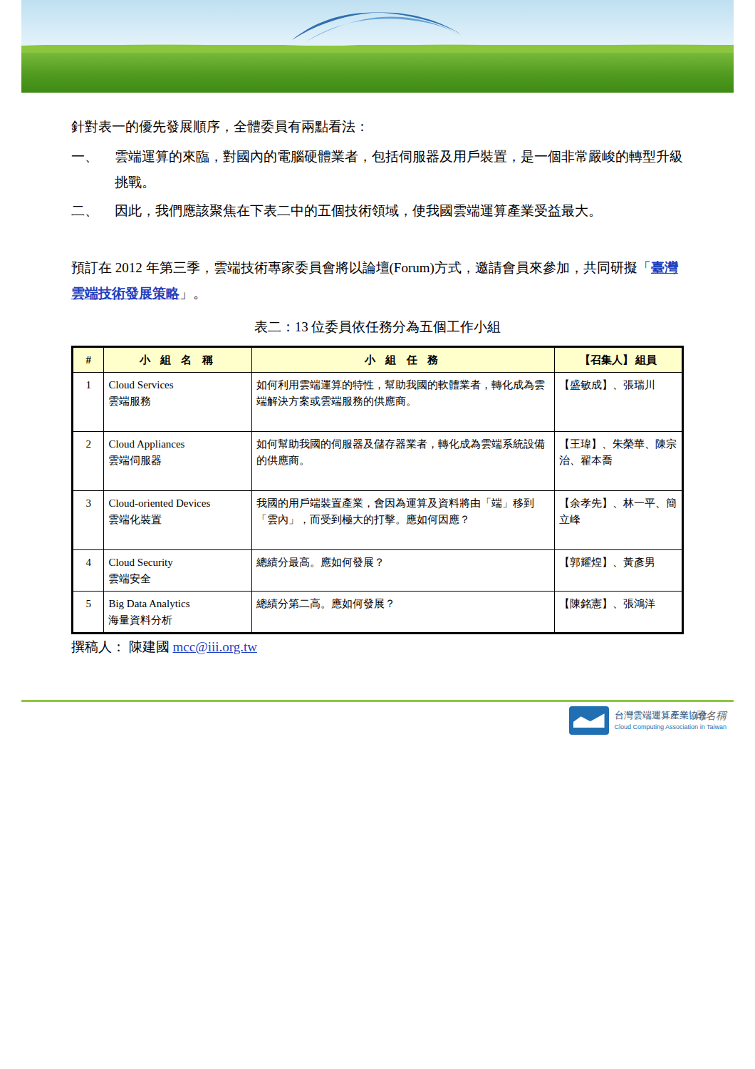針對表一的優先發展順序，全體委員有兩點看法：
一、雲端運算的來臨，對國內的電腦硬體業者，包括伺服器及用戶裝置，是一個非常嚴峻的轉型升級挑戰。
二、因此，我們應該聚焦在下表二中的五個技術領域，使我國雲端運算產業受益最大。
預訂在 2012 年第三季，雲端技術專家委員會將以論壇(Forum)方式，邀請會員來參加，共同研擬「臺灣雲端技術發展策略」。
表二：13 位委員依任務分為五個工作小組
| # | 小 組 名 稱 | 小 組 任 務 | 【召集人】 組員 |
| --- | --- | --- | --- |
| 1 | Cloud Services 雲端服務 | 如何利用雲端運算的特性，幫助我國的軟體業者，轉化成為雲端解決方案或雲端服務的供應商。 | 【盛敏成】、張瑞川 |
| 2 | Cloud Appliances 雲端伺服器 | 如何幫助我國的伺服器及儲存器業者，轉化成為雲端系統設備的供應商。 | 【王瑋】、朱榮華、陳宗治、翟本喬 |
| 3 | Cloud-oriented Devices 雲端化裝置 | 我國的用戶端裝置產業，會因為運算及資料將由「端」移到「雲內」，而受到極大的打擊。應如何因應？ | 【余孝先】、林一平、簡立峰 |
| 4 | Cloud Security 雲端安全 | 總績分最高。應如何發展？ | 【郭耀煌】、黃彥男 |
| 5 | Big Data Analytics 海量資料分析 | 總績分第二高。應如何發展？ | 【陳銘憲】、張鴻洋 |
撰稿人： 陳建國 mcc@iii.org.tw
司名稱
台灣雲端運算產業協會
Cloud Computing Association in Taiwan